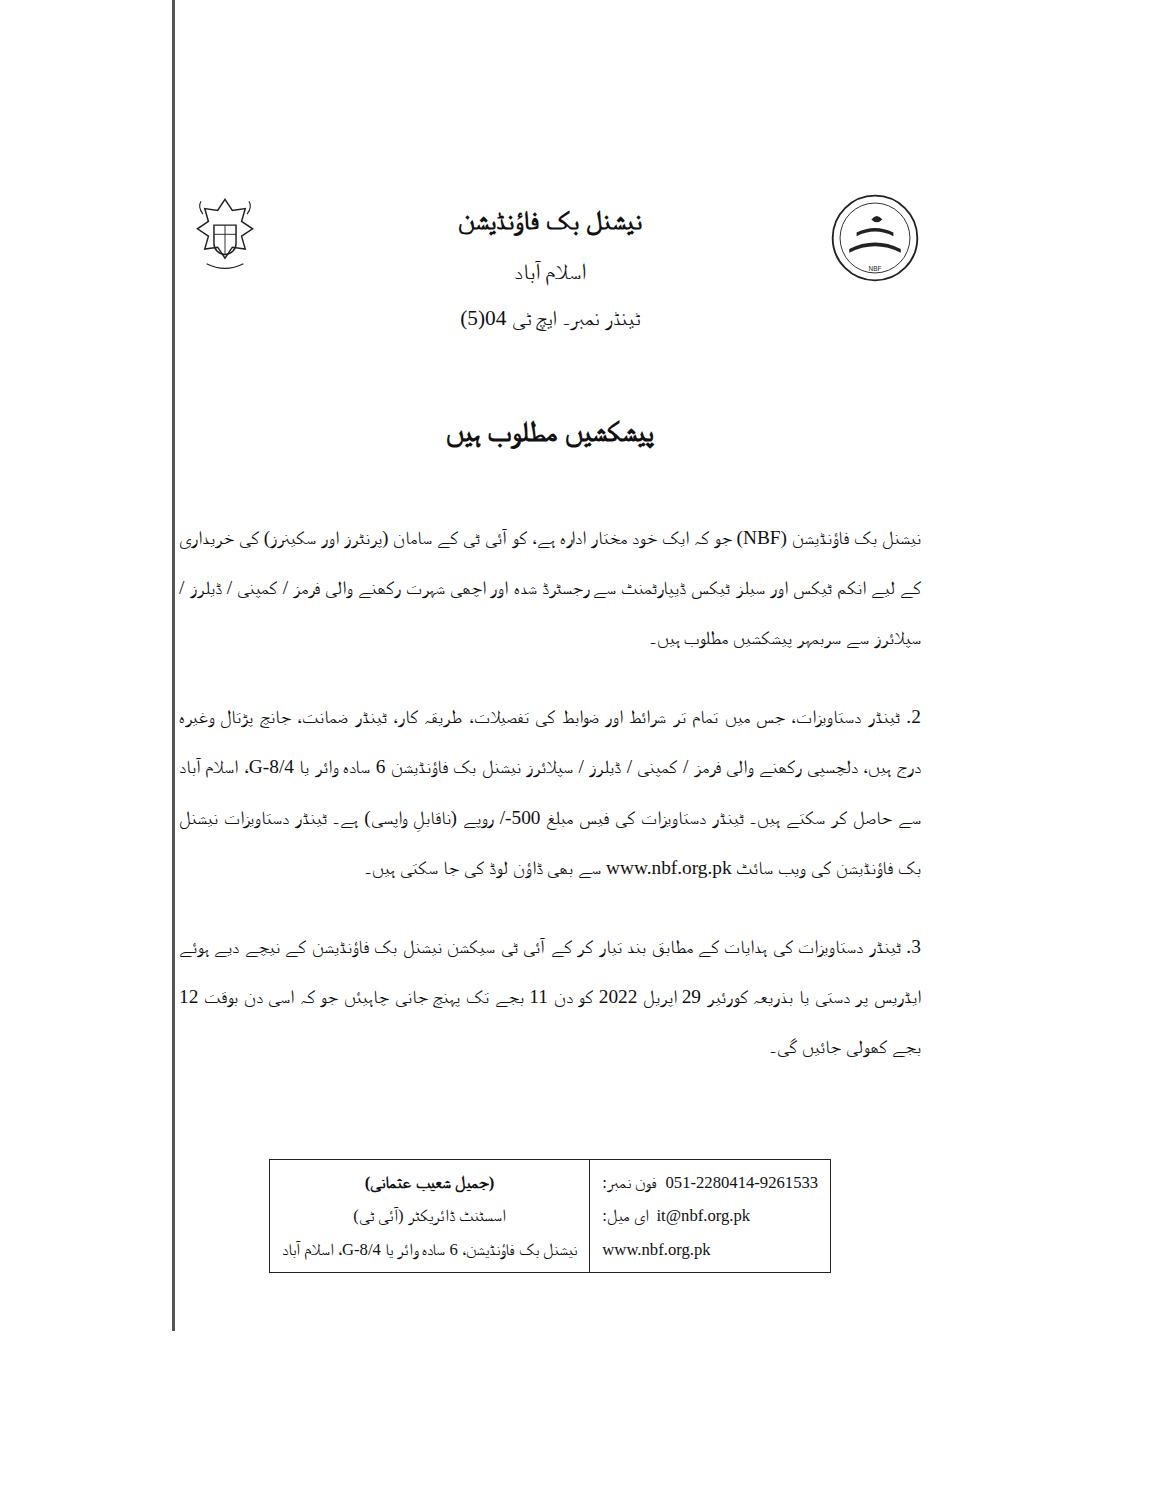NBF
نیشنل بک فاؤنڈیشن
اسلام آباد
ٹینڈر نمبر۔ ایچ ٹی 04(5)
پیشکشیں مطلوب ہیں
نیشنل بک فاؤنڈیشن (NBF) جو کہ ایک خود مختار ادارہ ہے، کو آئی ٹی کے سامان (پرنٹرز اور سکینرز) کی خریداری کے لیے انکم ٹیکس اور سیلز ٹیکس ڈیپارٹمنٹ سے رجسٹرڈ شدہ اور اچھی شہرت رکھنے والی فرمز / کمپنی / ڈیلرز / سپلائرز سے سربمہر پیشکشیں مطلوب ہیں۔
2. ٹینڈر دستاویزات، جس میں تمام تر شرائط اور ضوابط کی تفصیلات، طریقہ کار، ٹینڈر ضمانت، جانچ پڑتال وغیرہ درج ہیں، دلچسپی رکھنے والی فرمز / کمپنی / ڈیلرز / سپلائرز نیشنل بک فاؤنڈیشن 6 سادہ وائر یا G-8/4، اسلام آباد سے حاصل کر سکتے ہیں۔ ٹینڈر دستاویزات کی فیس مبلغ /-500 روپے (ناقابلِ واپسی) ہے۔ ٹینڈر دستاویزات نیشنل بک فاؤنڈیشن کی ویب سائٹ www.nbf.org.pk سے بھی ڈاؤن لوڈ کی جا سکتی ہیں۔
3. ٹینڈر دستاویزات کی ہدایات کے مطابق بند تیار کر کے آئی ٹی سیکشن نیشنل بک فاؤنڈیشن کے نیچے دیے ہوئے ایڈریس پر دستی یا بذریعہ کورئیر 29 اپریل 2022 کو دن 11 بجے تک پہنچ جانی چاہیئں جو کہ اسی دن بوقت 12 بجے کھولی جائیں گی۔
| فون نمبر: 051-2280414-9261533 ای میل: it@nbf.org.pk www.nbf.org.pk | (جمیل شعیب عثمانی) اسسٹنٹ ڈائریکٹر (آئی ٹی) نیشنل بک فاؤنڈیشن، 6 سادہ وائر یا G-8/4 ، اسلام آباد |